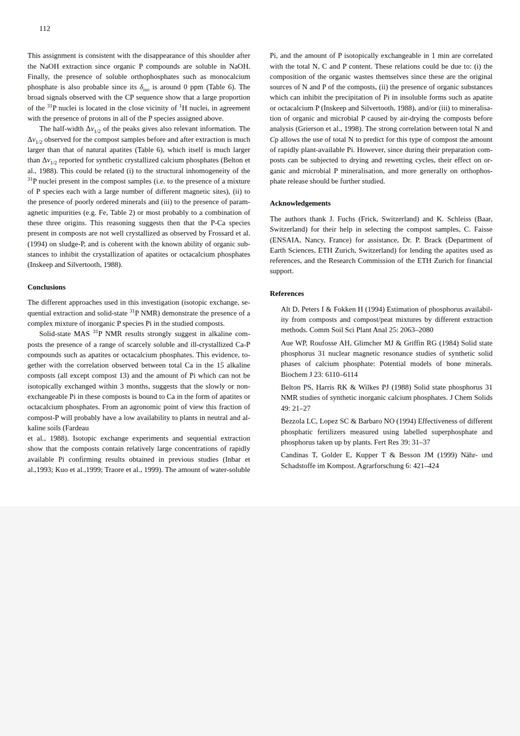112
This assignment is consistent with the disappearance of this shoulder after the NaOH extraction since organic P compounds are soluble in NaOH. Finally, the presence of soluble orthophosphates such as monocalcium phosphate is also probable since its δiso is around 0 ppm (Table 6). The broad signals observed with the CP sequence show that a large proportion of the 31P nuclei is located in the close vicinity of 1H nuclei, in agreement with the presence of protons in all of the P species assigned above.
The half-width Δν1/2 of the peaks gives also relevant information. The Δν1/2 observed for the compost samples before and after extraction is much larger than that of natural apatites (Table 6), which itself is much larger than Δν1/2 reported for synthetic crystallized calcium phosphates (Belton et al., 1988). This could be related (i) to the structural inhomogeneity of the 31P nuclei present in the compost samples (i.e. to the presence of a mixture of P species each with a large number of different magnetic sites), (ii) to the presence of poorly ordered minerals and (iii) to the presence of paramagnetic impurities (e.g. Fe, Table 2) or most probably to a combination of these three origins. This reasoning suggests then that the P-Ca species present in composts are not well crystallized as observed by Frossard et al. (1994) on sludge-P, and is coherent with the known ability of organic substances to inhibit the crystallization of apatites or octacalcium phosphates (Inskeep and Silvertooth, 1988).
Conclusions
The different approaches used in this investigation (isotopic exchange, sequential extraction and solid-state 31P NMR) demonstrate the presence of a complex mixture of inorganic P species Pi in the studied composts.
Solid-state MAS 31P NMR results strongly suggest in alkaline composts the presence of a range of scarcely soluble and ill-crystallized Ca-P compounds such as apatites or octacalcium phosphates. This evidence, together with the correlation observed between total Ca in the 15 alkaline composts (all except compost 13) and the amount of Pi which can not be isotopically exchanged within 3 months, suggests that the slowly or non-exchangeable Pi in these composts is bound to Ca in the form of apatites or octacalcium phosphates. From an agronomic point of view this fraction of compost-P will probably have a low availability to plants in neutral and alkaline soils (Fardeau
et al., 1988). Isotopic exchange experiments and sequential extraction show that the composts contain relatively large concentrations of rapidly available Pi confirming results obtained in previous studies (Inbar et al.,1993; Kuo et al.,1999; Traore et al., 1999). The amount of water-soluble Pi, and the amount of P isotopically exchangeable in 1 min are correlated with the total N, C and P content. These relations could be due to: (i) the composition of the organic wastes themselves since these are the original sources of N and P of the composts, (ii) the presence of organic substances which can inhibit the precipitation of Pi in insoluble forms such as apatite or octacalcium P (Inskeep and Silvertooth, 1988), and/or (iii) to mineralisation of organic and microbial P caused by air-drying the composts before analysis (Grierson et al., 1998). The strong correlation between total N and Cp allows the use of total N to predict for this type of compost the amount of rapidly plant-available Pi. However, since during their preparation composts can be subjected to drying and rewetting cycles, their effect on organic and microbial P mineralisation, and more generally on orthophosphate release should be further studied.
Acknowledgements
The authors thank J. Fuchs (Frick, Switzerland) and K. Schleiss (Baar, Switzerland) for their help in selecting the compost samples, C. Faisse (ENSAIA, Nancy, France) for assistance, Dr. P. Brack (Department of Earth Sciences, ETH Zurich, Switzerland) for lending the apatites used as references, and the Research Commission of the ETH Zurich for financial support.
References
Alt D, Peters I & Fokken H (1994) Estimation of phosphorus availability from composts and compost/peat mixtures by different extraction methods. Comm Soil Sci Plant Anal 25: 2063–2080
Aue WP, Roufosse AH, Glimcher MJ & Griffin RG (1984) Solid state phosphorus 31 nuclear magnetic resonance studies of synthetic solid phases of calcium phosphate: Potential models of bone minerals. Biochem J 23: 6110–6114
Belton PS, Harris RK & Wilkes PJ (1988) Solid state phosphorus 31 NMR studies of synthetic inorganic calcium phosphates. J Chem Solids 49: 21–27
Bezzola LC, Lopez SC & Barbaro NO (1994) Effectiveness of different phosphatic fertilizers measured using labelled superphosphate and phosphorus taken up by plants. Fert Res 39: 31–37
Candinas T, Golder E, Kupper T & Besson JM (1999) Nähr- und Schadstoffe im Kompost. Agrarforschung 6: 421–424